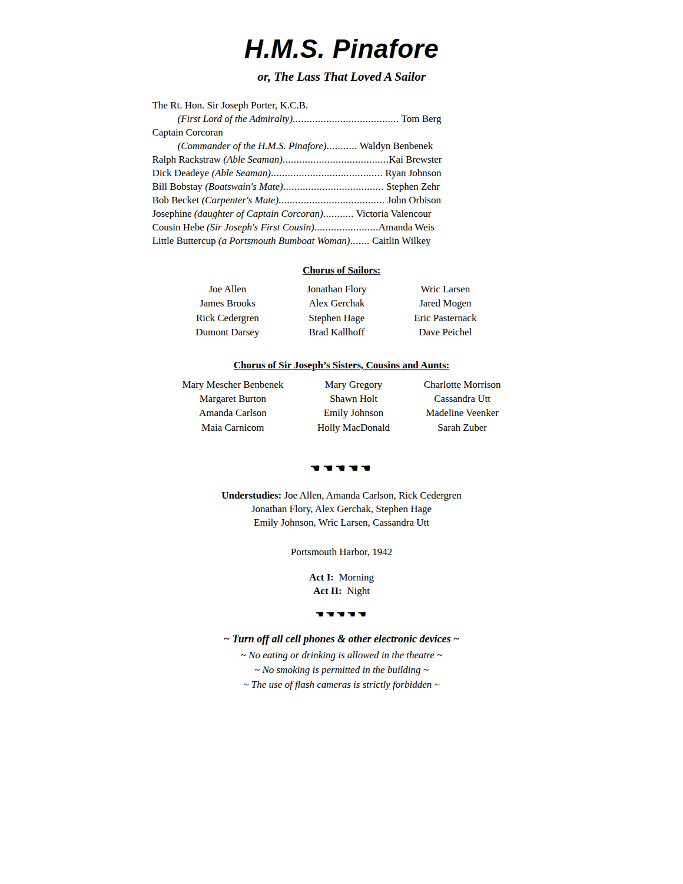H.M.S. Pinafore
or, The Lass That Loved A Sailor
The Rt. Hon. Sir Joseph Porter, K.C.B.
(First Lord of the Admiralty)...................................... Tom Berg
Captain Corcoran
(Commander of the H.M.S. Pinafore)........... Waldyn Benbenek
Ralph Rackstraw (Able Seaman)...................................... Kai Brewster
Dick Deadeye (Able Seaman)........................................ Ryan Johnson
Bill Bobstay (Boatswain's Mate).................................... Stephen Zehr
Bob Becket (Carpenter's Mate)...................................... John Orbison
Josephine (daughter of Captain Corcoran)........... Victoria Valencour
Cousin Hebe (Sir Joseph's First Cousin)....................... Amanda Weis
Little Buttercup (a Portsmouth Bumboat Woman)....... Caitlin Wilkey
Chorus of Sailors:
| Joe Allen | Jonathan Flory | Wric Larsen |
| James Brooks | Alex Gerchak | Jared Mogen |
| Rick Cedergren | Stephen Hage | Eric Pasternack |
| Dumont Darsey | Brad Kallhoff | Dave Peichel |
Chorus of Sir Joseph’s Sisters, Cousins and Aunts:
| Mary Mescher Benbenek | Mary Gregory | Charlotte Morrison |
| Margaret Burton | Shawn Holt | Cassandra Utt |
| Amanda Carlson | Emily Johnson | Madeline Veenker |
| Maia Carnicom | Holly MacDonald | Sarah Zuber |
☚☚☚☚☚
Understudies: Joe Allen, Amanda Carlson, Rick Cedergren
Jonathan Flory, Alex Gerchak, Stephen Hage
Emily Johnson, Wric Larsen, Cassandra Utt
Portsmouth Harbor, 1942
Act I: Morning
Act II: Night
☚☚☚☚☚
~ Turn off all cell phones & other electronic devices ~
~ No eating or drinking is allowed in the theatre ~
~ No smoking is permitted in the building ~
~ The use of flash cameras is strictly forbidden ~